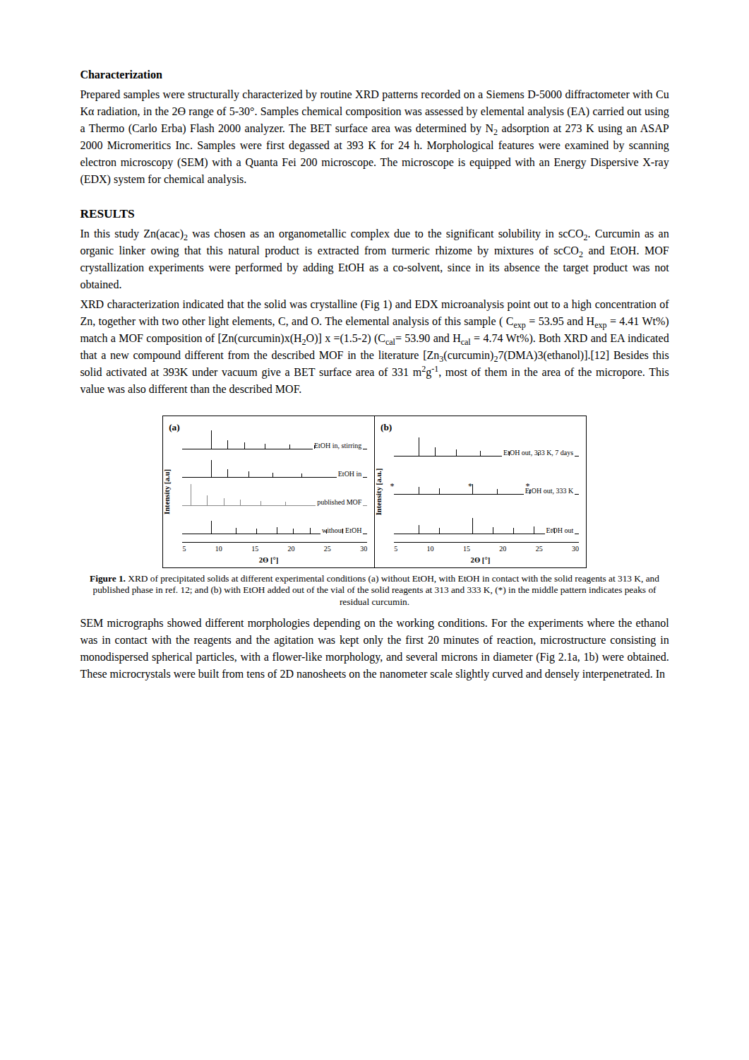Characterization
Prepared samples were structurally characterized by routine XRD patterns recorded on a Siemens D-5000 diffractometer with Cu Kα radiation, in the 2Ө range of 5-30°. Samples chemical composition was assessed by elemental analysis (EA) carried out using a Thermo (Carlo Erba) Flash 2000 analyzer. The BET surface area was determined by N2 adsorption at 273 K using an ASAP 2000 Micromeritics Inc. Samples were first degassed at 393 K for 24 h. Morphological features were examined by scanning electron microscopy (SEM) with a Quanta Fei 200 microscope. The microscope is equipped with an Energy Dispersive X-ray (EDX) system for chemical analysis.
RESULTS
In this study Zn(acac)2 was chosen as an organometallic complex due to the significant solubility in scCO2. Curcumin as an organic linker owing that this natural product is extracted from turmeric rhizome by mixtures of scCO2 and EtOH. MOF crystallization experiments were performed by adding EtOH as a co-solvent, since in its absence the target product was not obtained.
XRD characterization indicated that the solid was crystalline (Fig 1) and EDX microanalysis point out to a high concentration of Zn, together with two other light elements, C, and O. The elemental analysis of this sample ( Cexp = 53.95 and Hexp = 4.41 Wt%) match a MOF composition of [Zn(curcumin)x(H2O)] x =(1.5-2) (Ccal= 53.90 and Hcal = 4.74 Wt%). Both XRD and EA indicated that a new compound different from the described MOF in the literature [Zn3(curcumin)27(DMA)3(ethanol)].[12] Besides this solid activated at 393K under vacuum give a BET surface area of 331 m2g-1, most of them in the area of the micropore. This value was also different than the described MOF.
(a)
Intensity [a.u]
EtOH in, stirring
EtOH in
published MOF
without EtOH
51015202530
2Ө [°]
(b)
Intensity [a.u.]
EtOH out, 333 K, 7 days
EtOH out, 333 K
*
*
*
EtOH out
51015202530
2Ө [°]
Figure 1. XRD of precipitated solids at different experimental conditions (a) without EtOH, with EtOH in contact with the solid reagents at 313 K, and published phase in ref. 12; and (b) with EtOH added out of the vial of the solid reagents at 313 and 333 K, (*) in the middle pattern indicates peaks of residual curcumin.
SEM micrographs showed different morphologies depending on the working conditions. For the experiments where the ethanol was in contact with the reagents and the agitation was kept only the first 20 minutes of reaction, microstructure consisting in monodispersed spherical particles, with a flower-like morphology, and several microns in diameter (Fig 2.1a, 1b) were obtained. These microcrystals were built from tens of 2D nanosheets on the nanometer scale slightly curved and densely interpenetrated. In